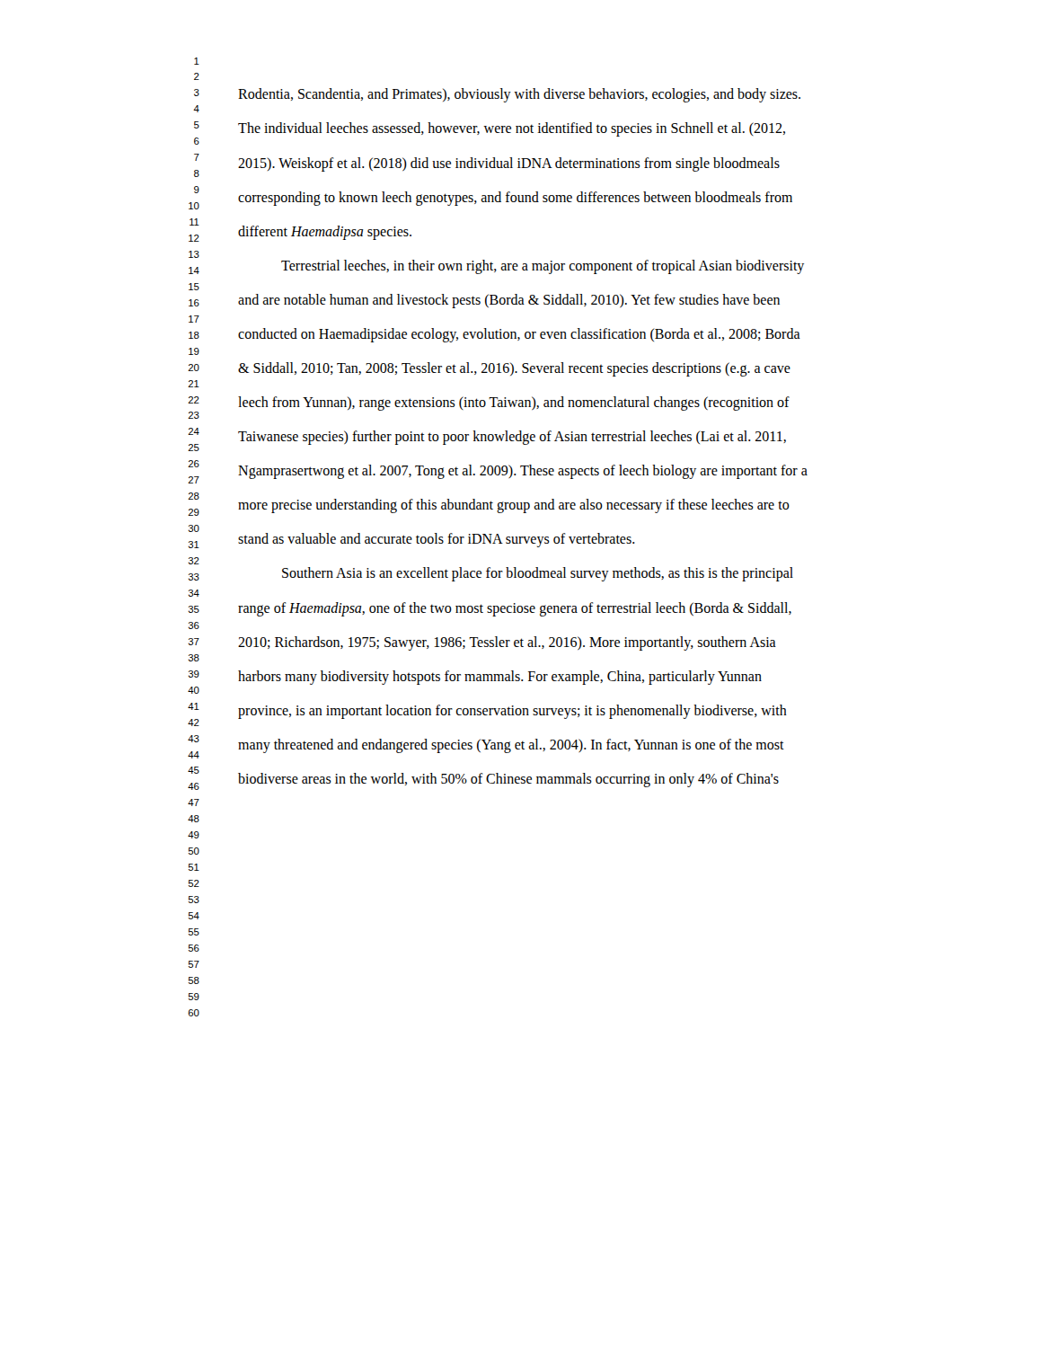1
2
3
4
5
6
7
8
9
10
11
12
13
14
15
16
17
18
19
20
21
22
23
24
25
26
27
28
29
30
31
32
33
34
35
36
37
38
39
40
41
42
43
44
45
46
47
48
49
50
51
52
53
54
55
56
57
58
59
60
Rodentia, Scandentia, and Primates), obviously with diverse behaviors, ecologies, and body sizes. The individual leeches assessed, however, were not identified to species in Schnell et al. (2012, 2015). Weiskopf et al. (2018) did use individual iDNA determinations from single bloodmeals corresponding to known leech genotypes, and found some differences between bloodmeals from different Haemadipsa species.
Terrestrial leeches, in their own right, are a major component of tropical Asian biodiversity and are notable human and livestock pests (Borda & Siddall, 2010). Yet few studies have been conducted on Haemadipsidae ecology, evolution, or even classification (Borda et al., 2008; Borda & Siddall, 2010; Tan, 2008; Tessler et al., 2016). Several recent species descriptions (e.g. a cave leech from Yunnan), range extensions (into Taiwan), and nomenclatural changes (recognition of Taiwanese species) further point to poor knowledge of Asian terrestrial leeches (Lai et al. 2011, Ngamprasertwong et al. 2007, Tong et al. 2009). These aspects of leech biology are important for a more precise understanding of this abundant group and are also necessary if these leeches are to stand as valuable and accurate tools for iDNA surveys of vertebrates.
Southern Asia is an excellent place for bloodmeal survey methods, as this is the principal range of Haemadipsa, one of the two most speciose genera of terrestrial leech (Borda & Siddall, 2010; Richardson, 1975; Sawyer, 1986; Tessler et al., 2016). More importantly, southern Asia harbors many biodiversity hotspots for mammals. For example, China, particularly Yunnan province, is an important location for conservation surveys; it is phenomenally biodiverse, with many threatened and endangered species (Yang et al., 2004). In fact, Yunnan is one of the most biodiverse areas in the world, with 50% of Chinese mammals occurring in only 4% of China's